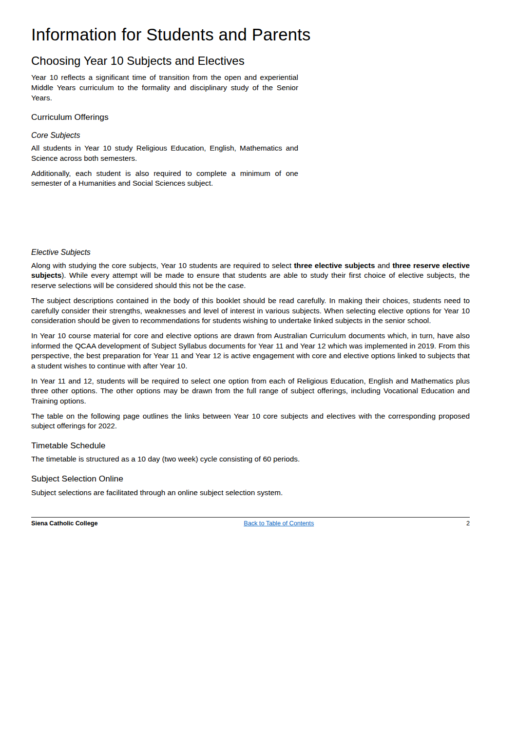Information for Students and Parents
Choosing Year 10 Subjects and Electives
Year 10 reflects a significant time of transition from the open and experiential Middle Years curriculum to the formality and disciplinary study of the Senior Years.
Curriculum Offerings
Core Subjects
All students in Year 10 study Religious Education, English, Mathematics and Science across both semesters.
Additionally, each student is also required to complete a minimum of one semester of a Humanities and Social Sciences subject.
Elective Subjects
Along with studying the core subjects, Year 10 students are required to select three elective subjects and three reserve elective subjects). While every attempt will be made to ensure that students are able to study their first choice of elective subjects, the reserve selections will be considered should this not be the case.
The subject descriptions contained in the body of this booklet should be read carefully. In making their choices, students need to carefully consider their strengths, weaknesses and level of interest in various subjects. When selecting elective options for Year 10 consideration should be given to recommendations for students wishing to undertake linked subjects in the senior school.
In Year 10 course material for core and elective options are drawn from Australian Curriculum documents which, in turn, have also informed the QCAA development of Subject Syllabus documents for Year 11 and Year 12 which was implemented in 2019. From this perspective, the best preparation for Year 11 and Year 12 is active engagement with core and elective options linked to subjects that a student wishes to continue with after Year 10.
In Year 11 and 12, students will be required to select one option from each of Religious Education, English and Mathematics plus three other options. The other options may be drawn from the full range of subject offerings, including Vocational Education and Training options.
The table on the following page outlines the links between Year 10 core subjects and electives with the corresponding proposed subject offerings for 2022.
Timetable Schedule
The timetable is structured as a 10 day (two week) cycle consisting of 60 periods.
Subject Selection Online
Subject selections are facilitated through an online subject selection system.
Siena Catholic College Back to Table of Contents 2